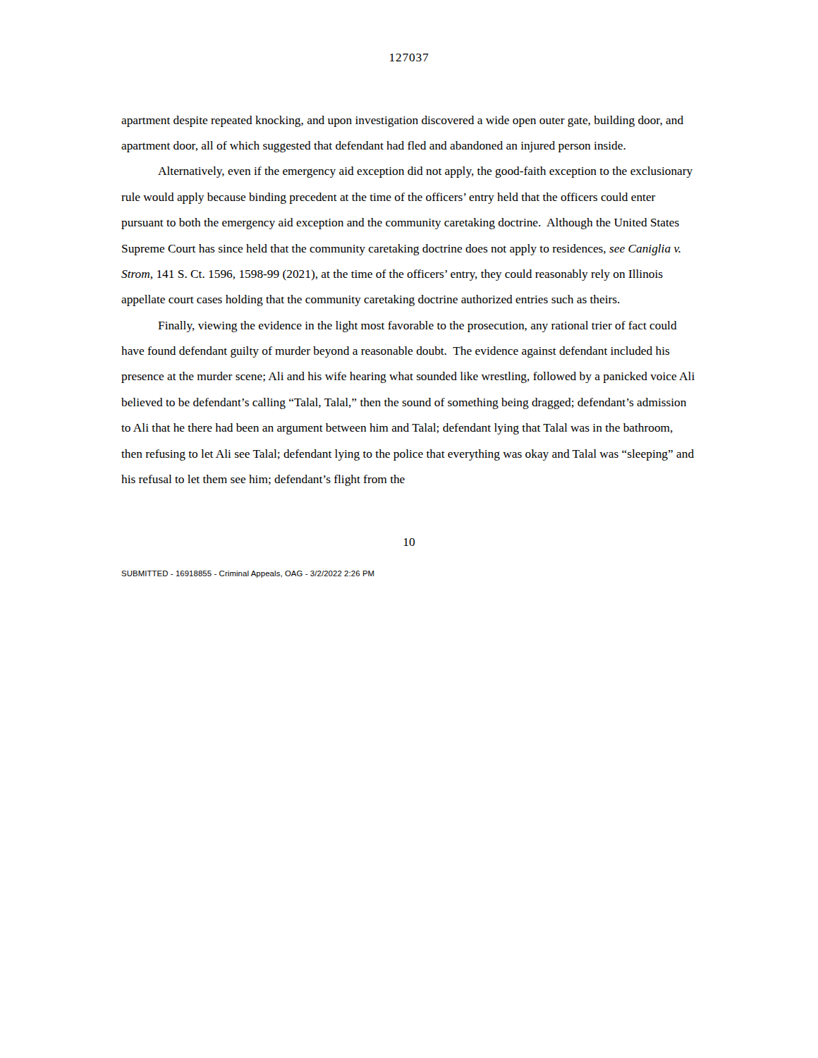127037
apartment despite repeated knocking, and upon investigation discovered a wide open outer gate, building door, and apartment door, all of which suggested that defendant had fled and abandoned an injured person inside.
Alternatively, even if the emergency aid exception did not apply, the good-faith exception to the exclusionary rule would apply because binding precedent at the time of the officers’ entry held that the officers could enter pursuant to both the emergency aid exception and the community caretaking doctrine. Although the United States Supreme Court has since held that the community caretaking doctrine does not apply to residences, see Caniglia v. Strom, 141 S. Ct. 1596, 1598-99 (2021), at the time of the officers’ entry, they could reasonably rely on Illinois appellate court cases holding that the community caretaking doctrine authorized entries such as theirs.
Finally, viewing the evidence in the light most favorable to the prosecution, any rational trier of fact could have found defendant guilty of murder beyond a reasonable doubt. The evidence against defendant included his presence at the murder scene; Ali and his wife hearing what sounded like wrestling, followed by a panicked voice Ali believed to be defendant’s calling “Talal, Talal,” then the sound of something being dragged; defendant’s admission to Ali that he there had been an argument between him and Talal; defendant lying that Talal was in the bathroom, then refusing to let Ali see Talal; defendant lying to the police that everything was okay and Talal was “sleeping” and his refusal to let them see him; defendant’s flight from the
10
SUBMITTED - 16918855 - Criminal Appeals, OAG - 3/2/2022 2:26 PM